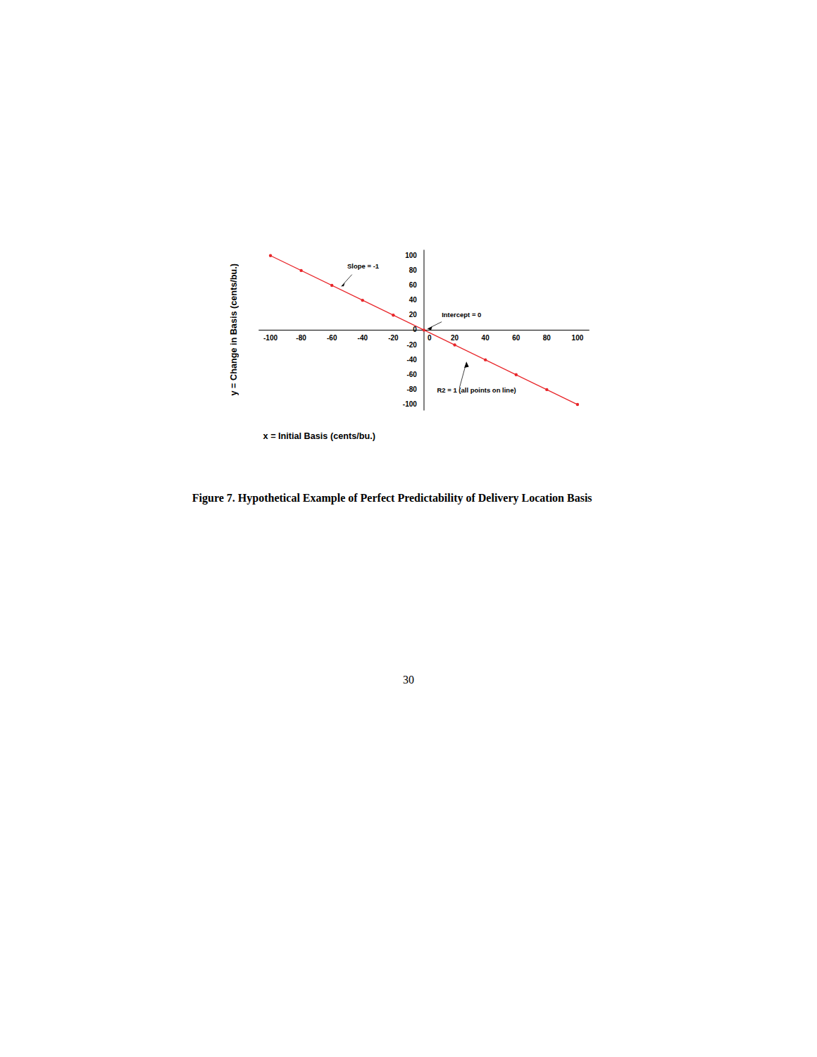y = Change in Basis (cents/bu.)
100 80 60 40 20 0 -20 -40 -60 -80 -100 -100 -80 -60 -40 -20 0 20 40 60 80 100 Slope = -1 Intercept = 0 R2 = 1 (all points on line)
x = Initial Basis (cents/bu.)
Figure 7. Hypothetical Example of Perfect Predictability of Delivery Location Basis
30